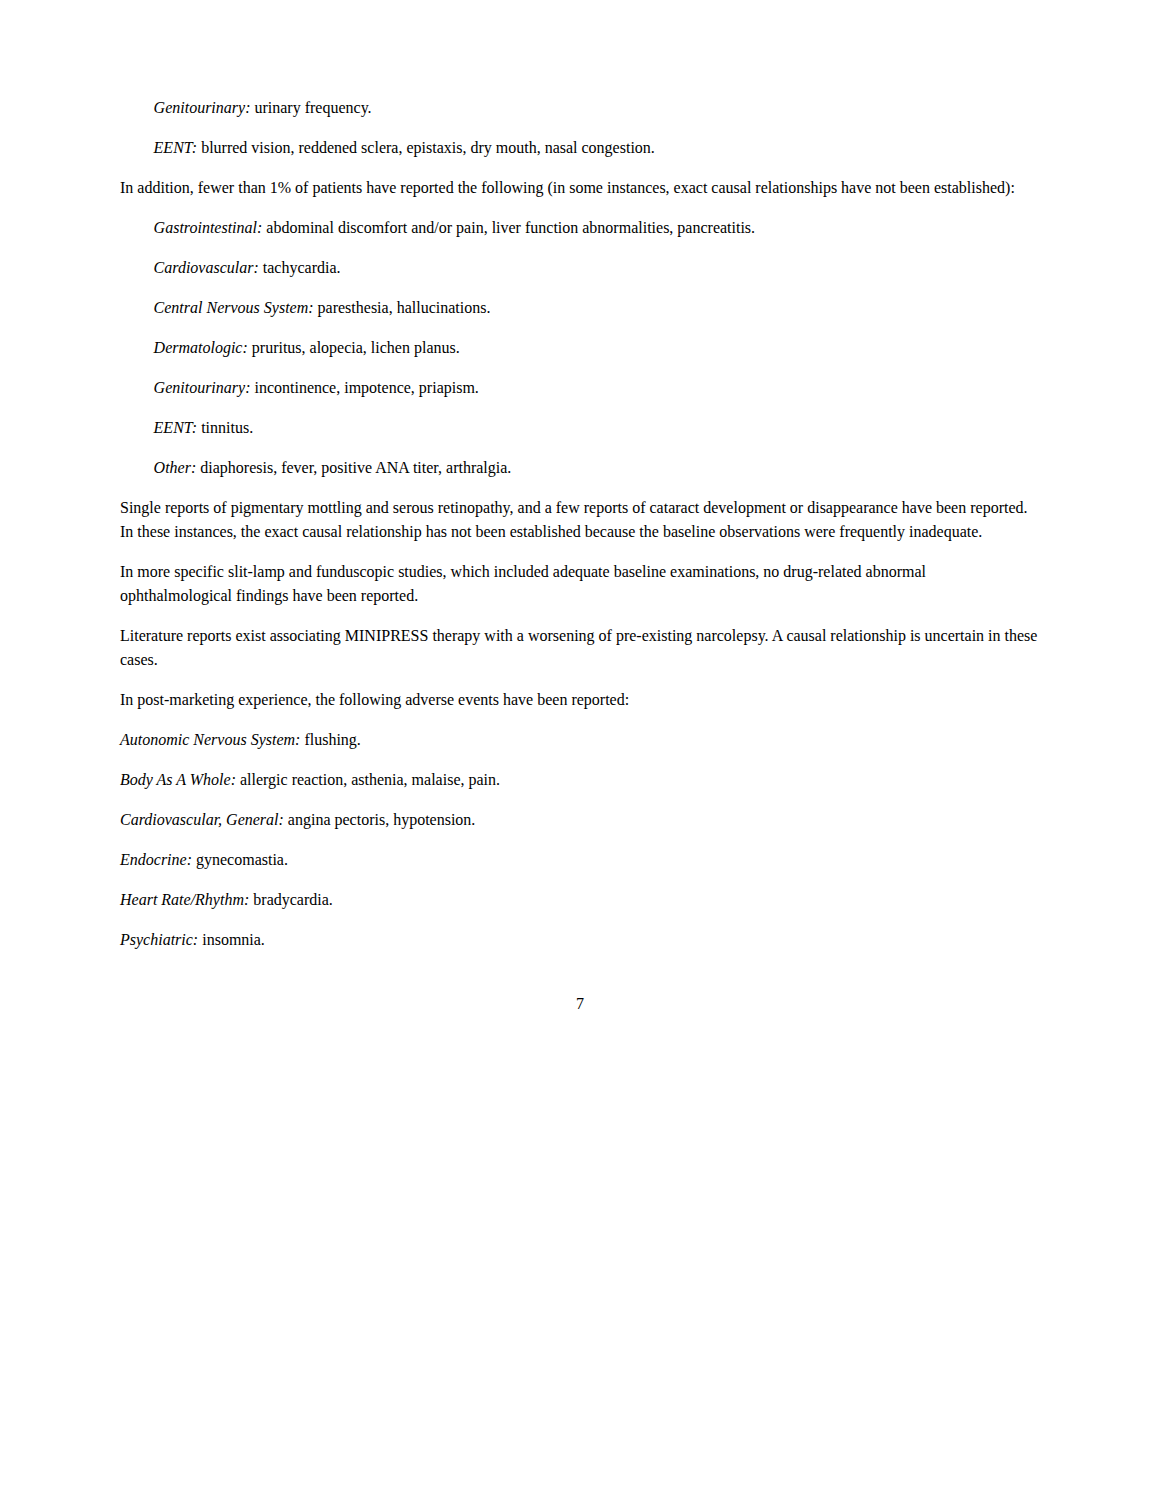Genitourinary: urinary frequency.
EENT: blurred vision, reddened sclera, epistaxis, dry mouth, nasal congestion.
In addition, fewer than 1% of patients have reported the following (in some instances, exact causal relationships have not been established):
Gastrointestinal: abdominal discomfort and/or pain, liver function abnormalities, pancreatitis.
Cardiovascular: tachycardia.
Central Nervous System: paresthesia, hallucinations.
Dermatologic: pruritus, alopecia, lichen planus.
Genitourinary: incontinence, impotence, priapism.
EENT: tinnitus.
Other: diaphoresis, fever, positive ANA titer, arthralgia.
Single reports of pigmentary mottling and serous retinopathy, and a few reports of cataract development or disappearance have been reported. In these instances, the exact causal relationship has not been established because the baseline observations were frequently inadequate.
In more specific slit-lamp and funduscopic studies, which included adequate baseline examinations, no drug-related abnormal ophthalmological findings have been reported.
Literature reports exist associating MINIPRESS therapy with a worsening of pre-existing narcolepsy. A causal relationship is uncertain in these cases.
In post-marketing experience, the following adverse events have been reported:
Autonomic Nervous System: flushing.
Body As A Whole: allergic reaction, asthenia, malaise, pain.
Cardiovascular, General: angina pectoris, hypotension.
Endocrine: gynecomastia.
Heart Rate/Rhythm: bradycardia.
Psychiatric: insomnia.
7